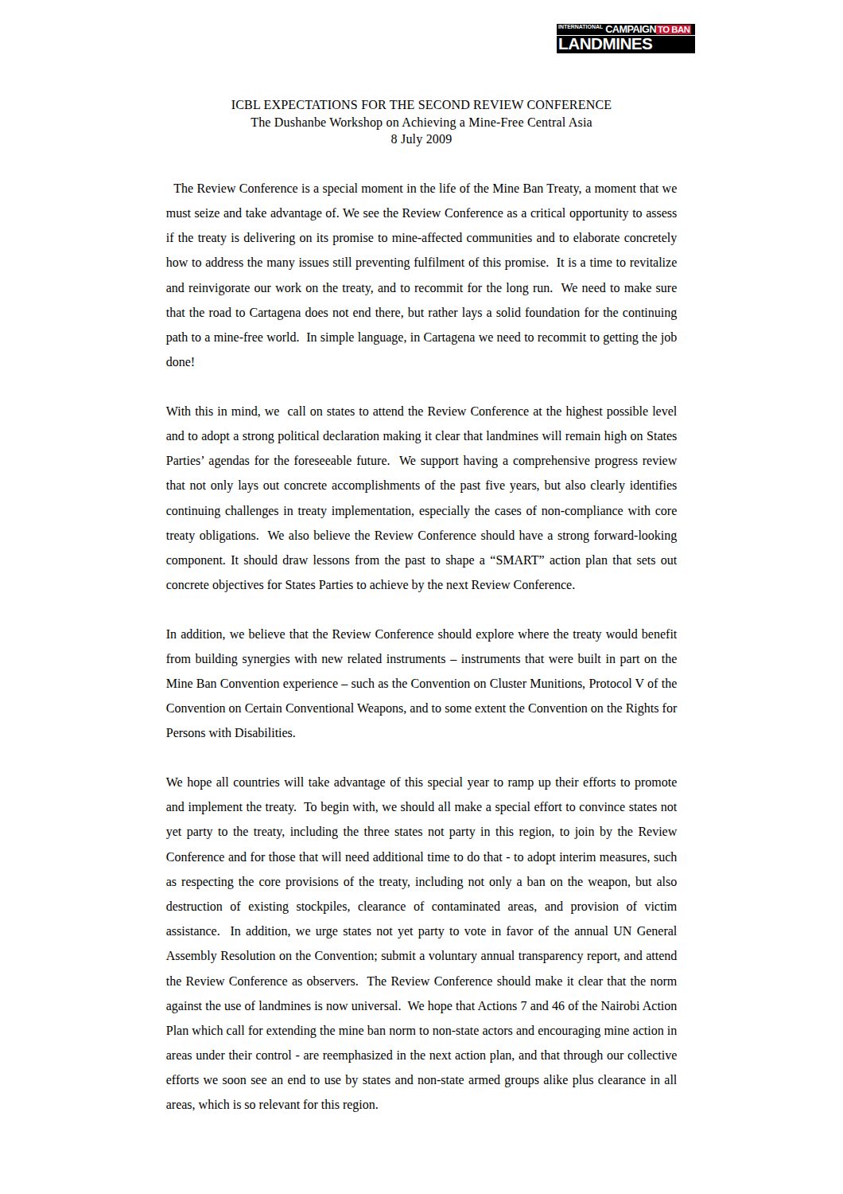INTERNATIONAL CAMPAIGNTO BAN LANDMINES
ICBL EXPECTATIONS FOR THE SECOND REVIEW CONFERENCE The Dushanbe Workshop on Achieving a Mine-Free Central Asia 8 July 2009
The Review Conference is a special moment in the life of the Mine Ban Treaty, a moment that we must seize and take advantage of. We see the Review Conference as a critical opportunity to assess if the treaty is delivering on its promise to mine-affected communities and to elaborate concretely how to address the many issues still preventing fulfilment of this promise. It is a time to revitalize and reinvigorate our work on the treaty, and to recommit for the long run. We need to make sure that the road to Cartagena does not end there, but rather lays a solid foundation for the continuing path to a mine-free world. In simple language, in Cartagena we need to recommit to getting the job done!
With this in mind, we call on states to attend the Review Conference at the highest possible level and to adopt a strong political declaration making it clear that landmines will remain high on States Parties’ agendas for the foreseeable future. We support having a comprehensive progress review that not only lays out concrete accomplishments of the past five years, but also clearly identifies continuing challenges in treaty implementation, especially the cases of non-compliance with core treaty obligations. We also believe the Review Conference should have a strong forward-looking component. It should draw lessons from the past to shape a “SMART” action plan that sets out concrete objectives for States Parties to achieve by the next Review Conference.
In addition, we believe that the Review Conference should explore where the treaty would benefit from building synergies with new related instruments – instruments that were built in part on the Mine Ban Convention experience – such as the Convention on Cluster Munitions, Protocol V of the Convention on Certain Conventional Weapons, and to some extent the Convention on the Rights for Persons with Disabilities.
We hope all countries will take advantage of this special year to ramp up their efforts to promote and implement the treaty. To begin with, we should all make a special effort to convince states not yet party to the treaty, including the three states not party in this region, to join by the Review Conference and for those that will need additional time to do that - to adopt interim measures, such as respecting the core provisions of the treaty, including not only a ban on the weapon, but also destruction of existing stockpiles, clearance of contaminated areas, and provision of victim assistance. In addition, we urge states not yet party to vote in favor of the annual UN General Assembly Resolution on the Convention; submit a voluntary annual transparency report, and attend the Review Conference as observers. The Review Conference should make it clear that the norm against the use of landmines is now universal. We hope that Actions 7 and 46 of the Nairobi Action Plan which call for extending the mine ban norm to non-state actors and encouraging mine action in areas under their control - are reemphasized in the next action plan, and that through our collective efforts we soon see an end to use by states and non-state armed groups alike plus clearance in all areas, which is so relevant for this region.